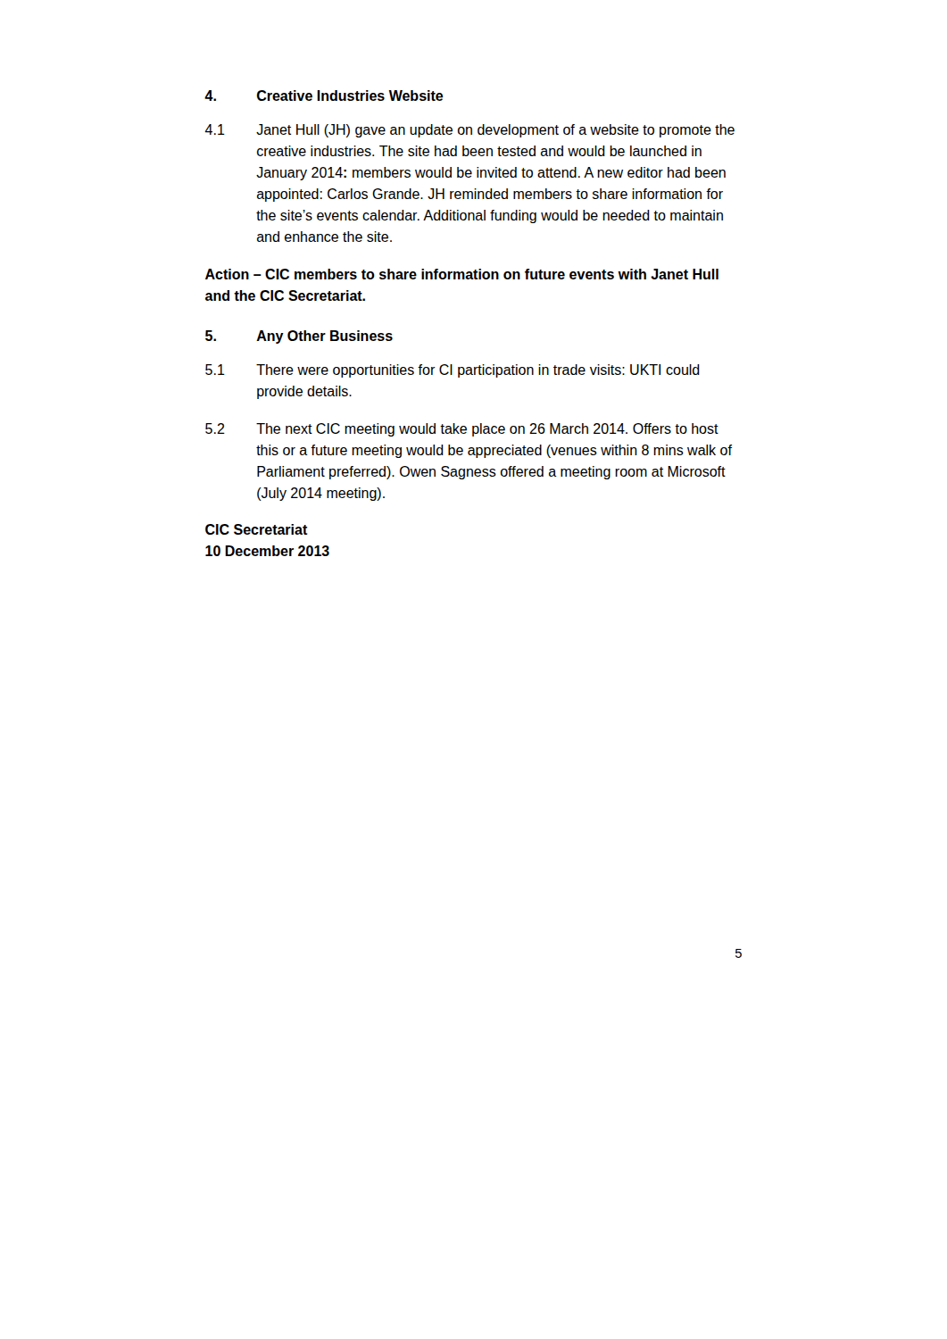4. Creative Industries Website
4.1 Janet Hull (JH) gave an update on development of a website to promote the creative industries. The site had been tested and would be launched in January 2014: members would be invited to attend. A new editor had been appointed: Carlos Grande. JH reminded members to share information for the site’s events calendar. Additional funding would be needed to maintain and enhance the site.
Action – CIC members to share information on future events with Janet Hull and the CIC Secretariat.
5. Any Other Business
5.1 There were opportunities for CI participation in trade visits: UKTI could provide details.
5.2 The next CIC meeting would take place on 26 March 2014. Offers to host this or a future meeting would be appreciated (venues within 8 mins walk of Parliament preferred). Owen Sagness offered a meeting room at Microsoft (July 2014 meeting).
CIC Secretariat
10 December 2013
5